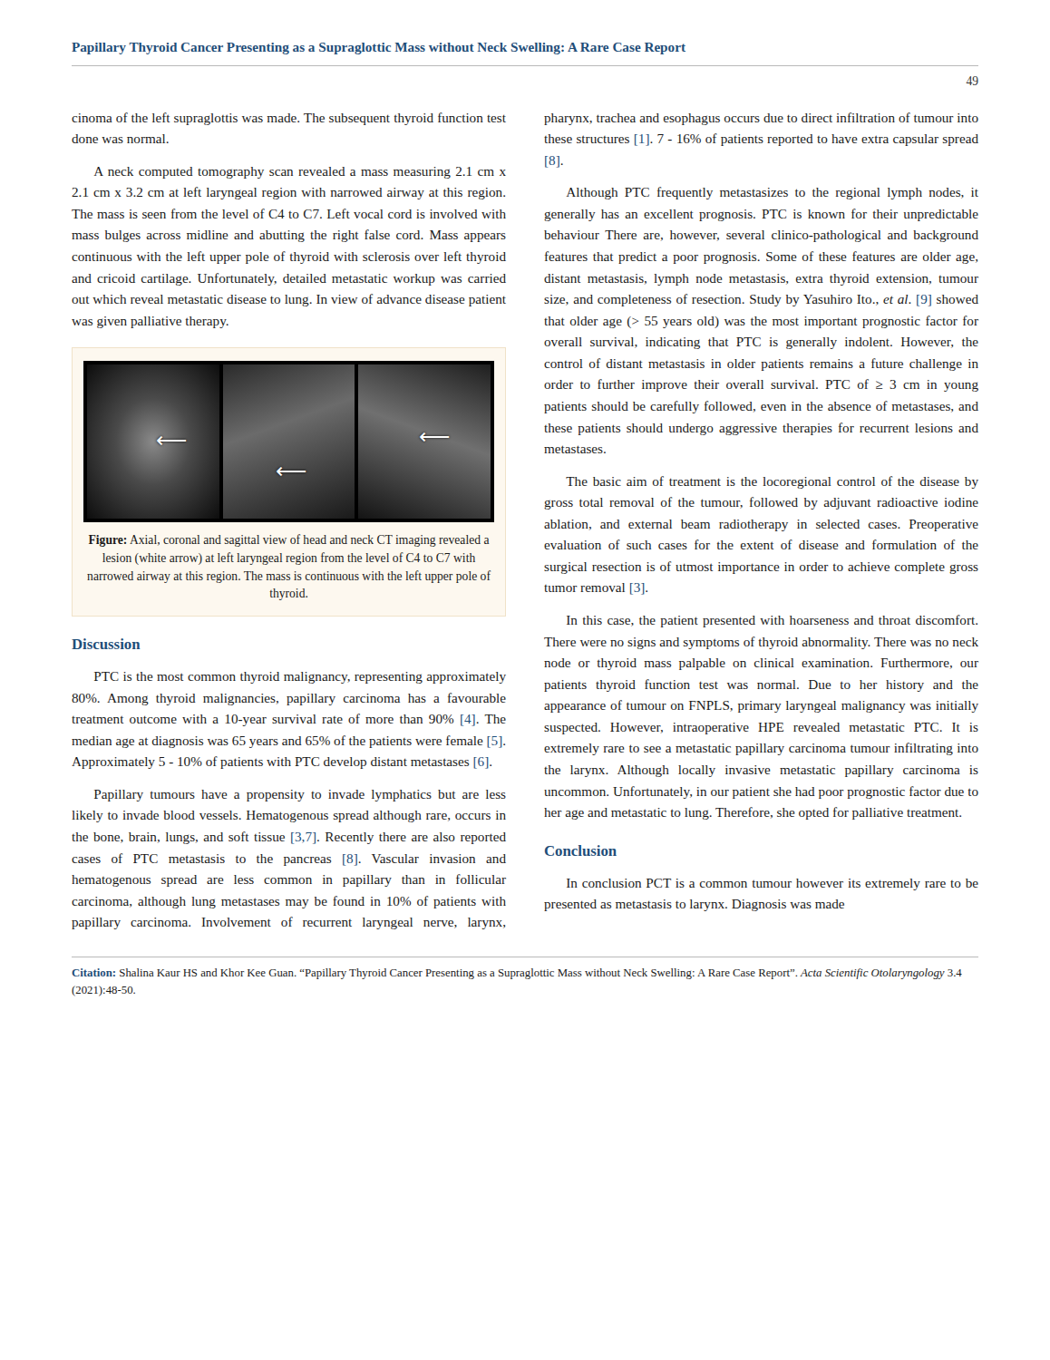Papillary Thyroid Cancer Presenting as a Supraglottic Mass without Neck Swelling: A Rare Case Report
49
cinoma of the left supraglottis was made. The subsequent thyroid function test done was normal.
A neck computed tomography scan revealed a mass measuring 2.1 cm x 2.1 cm x 3.2 cm at left laryngeal region with narrowed airway at this region. The mass is seen from the level of C4 to C7. Left vocal cord is involved with mass bulges across midline and abutting the right false cord. Mass appears continuous with the left upper pole of thyroid with sclerosis over left thyroid and cricoid cartilage. Unfortunately, detailed metastatic workup was carried out which reveal metastatic disease to lung. In view of advance disease patient was given palliative therapy.
⟵
⟵
⟵
Figure: Axial, coronal and sagittal view of head and neck CT imaging revealed a lesion (white arrow) at left laryngeal region from the level of C4 to C7 with narrowed airway at this region. The mass is continuous with the left upper pole of thyroid.
Discussion
PTC is the most common thyroid malignancy, representing approximately 80%. Among thyroid malignancies, papillary carcinoma has a favourable treatment outcome with a 10-year survival rate of more than 90% [4]. The median age at diagnosis was 65 years and 65% of the patients were female [5]. Approximately 5 - 10% of patients with PTC develop distant metastases [6].
Papillary tumours have a propensity to invade lymphatics but are less likely to invade blood vessels. Hematogenous spread although rare, occurs in the bone, brain, lungs, and soft tissue [3,7]. Recently there are also reported cases of PTC metastasis to the pancreas [8]. Vascular invasion and hematogenous spread are less common in papillary than in follicular carcinoma, although lung metastases may be found in 10% of patients with papillary carcinoma. Involvement of recurrent laryngeal nerve, larynx, pharynx, trachea and esophagus occurs due to direct infiltration of tumour into these structures [1]. 7 - 16% of patients reported to have extra capsular spread [8].
Although PTC frequently metastasizes to the regional lymph nodes, it generally has an excellent prognosis. PTC is known for their unpredictable behaviour There are, however, several clinico-pathological and background features that predict a poor prognosis. Some of these features are older age, distant metastasis, lymph node metastasis, extra thyroid extension, tumour size, and completeness of resection. Study by Yasuhiro Ito., et al. [9] showed that older age (> 55 years old) was the most important prognostic factor for overall survival, indicating that PTC is generally indolent. However, the control of distant metastasis in older patients remains a future challenge in order to further improve their overall survival. PTC of ≥ 3 cm in young patients should be carefully followed, even in the absence of metastases, and these patients should undergo aggressive therapies for recurrent lesions and metastases.
The basic aim of treatment is the locoregional control of the disease by gross total removal of the tumour, followed by adjuvant radioactive iodine ablation, and external beam radiotherapy in selected cases. Preoperative evaluation of such cases for the extent of disease and formulation of the surgical resection is of utmost importance in order to achieve complete gross tumor removal [3].
In this case, the patient presented with hoarseness and throat discomfort. There were no signs and symptoms of thyroid abnormality. There was no neck node or thyroid mass palpable on clinical examination. Furthermore, our patients thyroid function test was normal. Due to her history and the appearance of tumour on FNPLS, primary laryngeal malignancy was initially suspected. However, intraoperative HPE revealed metastatic PTC. It is extremely rare to see a metastatic papillary carcinoma tumour infiltrating into the larynx. Although locally invasive metastatic papillary carcinoma is uncommon. Unfortunately, in our patient she had poor prognostic factor due to her age and metastatic to lung. Therefore, she opted for palliative treatment.
Conclusion
In conclusion PCT is a common tumour however its extremely rare to be presented as metastasis to larynx. Diagnosis was made
Citation: Shalina Kaur HS and Khor Kee Guan. “Papillary Thyroid Cancer Presenting as a Supraglottic Mass without Neck Swelling: A Rare Case Report”. Acta Scientific Otolaryngology 3.4 (2021):48-50.